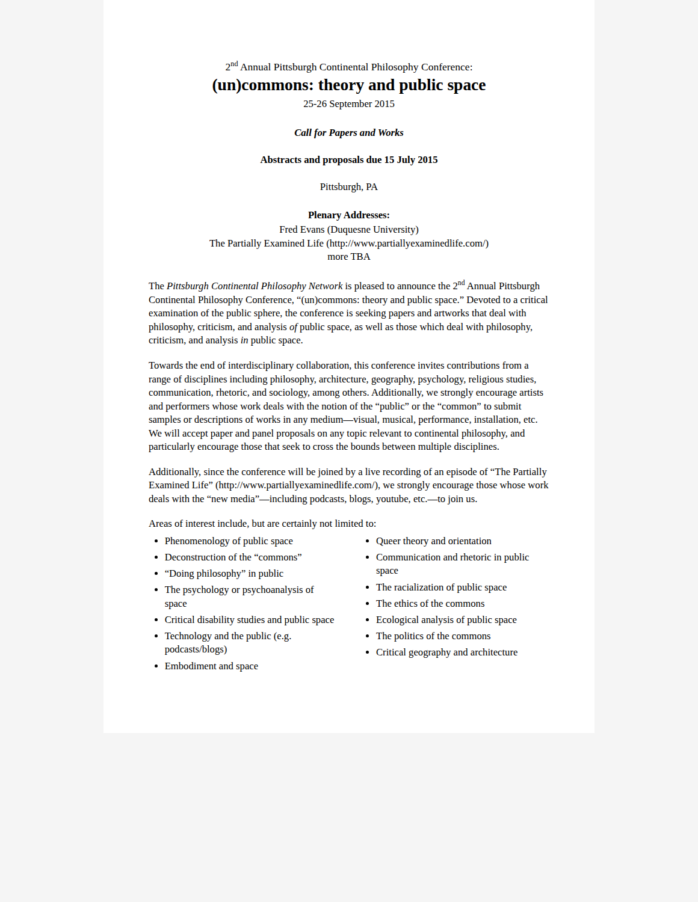2nd Annual Pittsburgh Continental Philosophy Conference:
(un)commons: theory and public space
25-26 September 2015
Call for Papers and Works
Abstracts and proposals due 15 July 2015
Pittsburgh, PA
Plenary Addresses:
Fred Evans (Duquesne University)
The Partially Examined Life (http://www.partiallyexaminedlife.com/)
more TBA
The Pittsburgh Continental Philosophy Network is pleased to announce the 2nd Annual Pittsburgh Continental Philosophy Conference, “(un)commons: theory and public space.” Devoted to a critical examination of the public sphere, the conference is seeking papers and artworks that deal with philosophy, criticism, and analysis of public space, as well as those which deal with philosophy, criticism, and analysis in public space.
Towards the end of interdisciplinary collaboration, this conference invites contributions from a range of disciplines including philosophy, architecture, geography, psychology, religious studies, communication, rhetoric, and sociology, among others. Additionally, we strongly encourage artists and performers whose work deals with the notion of the “public” or the “common” to submit samples or descriptions of works in any medium—visual, musical, performance, installation, etc. We will accept paper and panel proposals on any topic relevant to continental philosophy, and particularly encourage those that seek to cross the bounds between multiple disciplines.
Additionally, since the conference will be joined by a live recording of an episode of “The Partially Examined Life” (http://www.partiallyexaminedlife.com/), we strongly encourage those whose work deals with the “new media”—including podcasts, blogs, youtube, etc.—to join us.
Areas of interest include, but are certainly not limited to:
Phenomenology of public space
Deconstruction of the “commons”
“Doing philosophy” in public
The psychology or psychoanalysis of space
Critical disability studies and public space
Technology and the public (e.g. podcasts/blogs)
Embodiment and space
Queer theory and orientation
Communication and rhetoric in public space
The racialization of public space
The ethics of the commons
Ecological analysis of public space
The politics of the commons
Critical geography and architecture